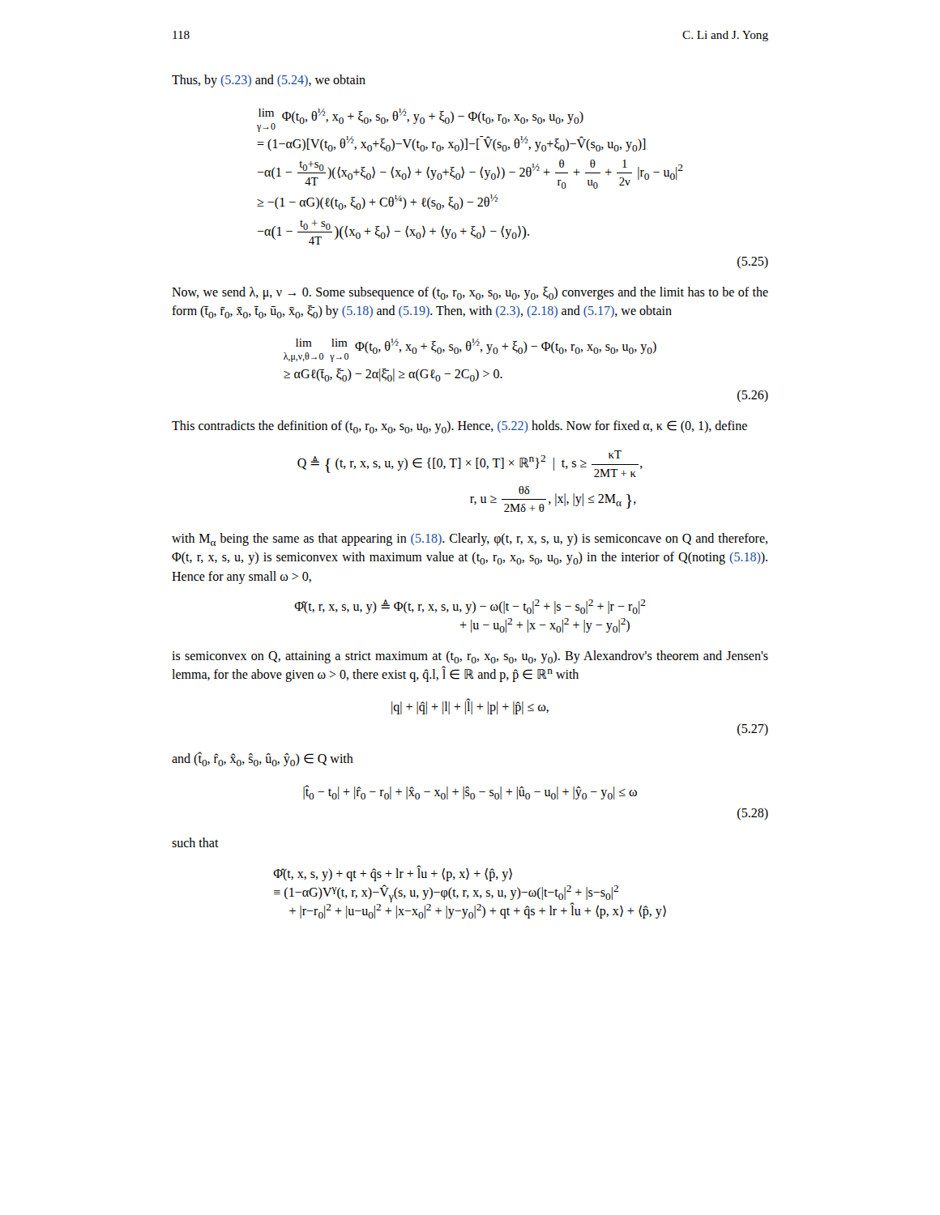118 C. Li and J. Yong
Thus, by (5.23) and (5.24), we obtain
lim γ→0 Φ(t0, θ½, x0 + ξ0, s0, θ½, y0 + ξ0) − Φ(t0, r0, x0, s0, u0, y0)
= (1−αG)[V(t0, θ½, x0+ξ0)−V(t0, r0, x0)]−[ V̂(s0, θ½, y0+ξ0)−V̂(s0, u0, y0)]
−α(1 − t0+s04T)(⟨x0+ξ0⟩ − ⟨x0⟩ + ⟨y0+ξ0⟩ − ⟨y0⟩) − 2θ½ + θr0 + θu0 + 12ν |r0 − u0|2
≥ −(1 − αG)(ℓ(t0, ξ0) + Cθ¼) + ℓ(s0, ξ0) − 2θ½
−α(1 − t0 + s04T)(⟨x0 + ξ0⟩ − ⟨x0⟩ + ⟨y0 + ξ0⟩ − ⟨y0⟩).
(5.25)
Now, we send λ, μ, ν → 0. Some subsequence of (t0, r0, x0, s0, u0, y0, ξ0) converges and the limit has to be of the form (t̄0, r̄0, x̄0, t̄0, ū0, x̄0, ξ̄0) by (5.18) and (5.19). Then, with (2.3), (2.18) and (5.17), we obtain
lim λ,μ,ν,θ→0 lim γ→0 Φ(t0, θ½, x0 + ξ0, s0, θ½, y0 + ξ0) − Φ(t0, r0, x0, s0, u0, y0)
≥ αGℓ(t̄0, ξ̄0) − 2α|ξ̄0| ≥ α(Gℓ0 − 2C0) > 0.
(5.26)
This contradicts the definition of (t0, r0, x0, s0, u0, y0). Hence, (5.22) holds. Now for fixed α, κ ∈ (0, 1), define
Q ≜ { (t, r, x, s, u, y) ∈ {[0, T] × [0, T] × ℝn}2 | t, s ≥ κT 2MT + κ,
r, u ≥ θδ 2Mδ + θ, |x|, |y| ≤ 2Mα },
with Mα being the same as that appearing in (5.18). Clearly, φ(t, r, x, s, u, y) is semiconcave on Q and therefore, Φ(t, r, x, s, u, y) is semiconvex with maximum value at (t0, r0, x0, s0, u0, y0) in the interior of Q(noting (5.18)). Hence for any small ω > 0,
Φ̂(t, r, x, s, u, y) ≜ Φ(t, r, x, s, u, y) − ω(|t − t0|2 + |s − s0|2 + |r − r0|2
+ |u − u0|2 + |x − x0|2 + |y − y0|2)
is semiconvex on Q, attaining a strict maximum at (t0, r0, x0, s0, u0, y0). By Alexandrov's theorem and Jensen's lemma, for the above given ω > 0, there exist q, q̂.l, l̂ ∈ ℝ and p, p̂ ∈ ℝn with
|q| + |q̂| + |l| + |l̂| + |p| + |p̂| ≤ ω,
(5.27)
and (t̂0, r̂0, x̂0, ŝ0, û0, ŷ0) ∈ Q with
|t̂0 − t0| + |r̂0 − r0| + |x̂0 − x0| + |ŝ0 − s0| + |û0 − u0| + |ŷ0 − y0| ≤ ω
(5.28)
such that
Φ̂(t, x, s, y) + qt + q̂s + lr + l̂u + ⟨p, x⟩ + ⟨p̂, y⟩
≡ (1−αG)Vγ(t, r, x)−V̂γ(s, u, y)−φ(t, r, x, s, u, y)−ω(|t−t0|2 + |s−s0|2
+ |r−r0|2 + |u−u0|2 + |x−x0|2 + |y−y0|2) + qt + q̂s + lr + l̂u + ⟨p, x⟩ + ⟨p̂, y⟩